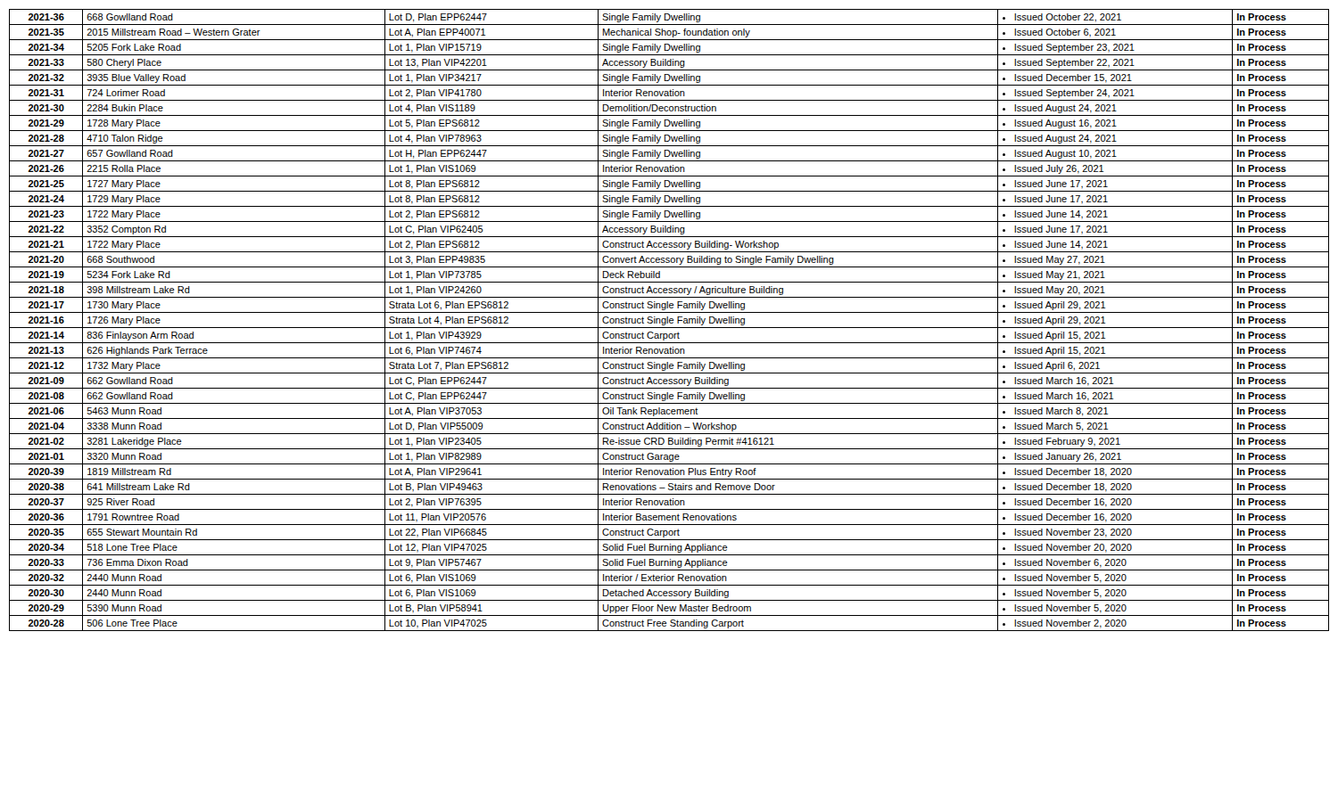| 2021-36 | 668 Gowlland Road | Lot D, Plan EPP62447 | Single Family Dwelling | Issued October 22, 2021 | In Process |
| 2021-35 | 2015 Millstream Road – Western Grater | Lot A, Plan EPP40071 | Mechanical Shop- foundation only | Issued October 6, 2021 | In Process |
| 2021-34 | 5205 Fork Lake Road | Lot 1, Plan VIP15719 | Single Family Dwelling | Issued September 23, 2021 | In Process |
| 2021-33 | 580 Cheryl Place | Lot 13, Plan VIP42201 | Accessory Building | Issued September 22, 2021 | In Process |
| 2021-32 | 3935 Blue Valley Road | Lot 1, Plan VIP34217 | Single Family Dwelling | Issued December 15, 2021 | In Process |
| 2021-31 | 724 Lorimer Road | Lot 2, Plan VIP41780 | Interior Renovation | Issued September 24, 2021 | In Process |
| 2021-30 | 2284 Bukin Place | Lot 4, Plan VIS1189 | Demolition/Deconstruction | Issued August 24, 2021 | In Process |
| 2021-29 | 1728 Mary Place | Lot 5, Plan EPS6812 | Single Family Dwelling | Issued August 16, 2021 | In Process |
| 2021-28 | 4710 Talon Ridge | Lot 4, Plan VIP78963 | Single Family Dwelling | Issued August 24, 2021 | In Process |
| 2021-27 | 657 Gowlland Road | Lot H, Plan EPP62447 | Single Family Dwelling | Issued August 10, 2021 | In Process |
| 2021-26 | 2215 Rolla Place | Lot 1, Plan VIS1069 | Interior Renovation | Issued July 26, 2021 | In Process |
| 2021-25 | 1727 Mary Place | Lot 8, Plan EPS6812 | Single Family Dwelling | Issued June 17, 2021 | In Process |
| 2021-24 | 1729 Mary Place | Lot 8, Plan EPS6812 | Single Family Dwelling | Issued June 17, 2021 | In Process |
| 2021-23 | 1722 Mary Place | Lot 2, Plan EPS6812 | Single Family Dwelling | Issued June 14, 2021 | In Process |
| 2021-22 | 3352 Compton Rd | Lot C, Plan VIP62405 | Accessory Building | Issued June 17, 2021 | In Process |
| 2021-21 | 1722 Mary Place | Lot 2, Plan EPS6812 | Construct Accessory Building- Workshop | Issued June 14, 2021 | In Process |
| 2021-20 | 668 Southwood | Lot 3, Plan EPP49835 | Convert Accessory Building to Single Family Dwelling | Issued May 27, 2021 | In Process |
| 2021-19 | 5234 Fork Lake Rd | Lot 1, Plan VIP73785 | Deck Rebuild | Issued May 21, 2021 | In Process |
| 2021-18 | 398 Millstream Lake Rd | Lot 1, Plan VIP24260 | Construct Accessory / Agriculture Building | Issued May 20, 2021 | In Process |
| 2021-17 | 1730 Mary Place | Strata Lot 6, Plan EPS6812 | Construct Single Family Dwelling | Issued April 29, 2021 | In Process |
| 2021-16 | 1726 Mary Place | Strata Lot 4, Plan EPS6812 | Construct Single Family Dwelling | Issued April 29, 2021 | In Process |
| 2021-14 | 836 Finlayson Arm Road | Lot 1, Plan VIP43929 | Construct Carport | Issued April 15, 2021 | In Process |
| 2021-13 | 626 Highlands Park Terrace | Lot 6, Plan VIP74674 | Interior Renovation | Issued April 15, 2021 | In Process |
| 2021-12 | 1732 Mary Place | Strata Lot 7, Plan EPS6812 | Construct Single Family Dwelling | Issued April 6, 2021 | In Process |
| 2021-09 | 662 Gowlland Road | Lot C, Plan EPP62447 | Construct Accessory Building | Issued March 16, 2021 | In Process |
| 2021-08 | 662 Gowlland Road | Lot C, Plan EPP62447 | Construct Single Family Dwelling | Issued March 16, 2021 | In Process |
| 2021-06 | 5463 Munn Road | Lot A, Plan VIP37053 | Oil Tank Replacement | Issued March 8, 2021 | In Process |
| 2021-04 | 3338 Munn Road | Lot D, Plan VIP55009 | Construct Addition – Workshop | Issued March 5, 2021 | In Process |
| 2021-02 | 3281 Lakeridge Place | Lot 1, Plan VIP23405 | Re-issue CRD Building Permit #416121 | Issued February 9, 2021 | In Process |
| 2021-01 | 3320 Munn Road | Lot 1, Plan VIP82989 | Construct Garage | Issued January 26, 2021 | In Process |
| 2020-39 | 1819 Millstream Rd | Lot A, Plan VIP29641 | Interior Renovation Plus Entry Roof | Issued December 18, 2020 | In Process |
| 2020-38 | 641 Millstream Lake Rd | Lot B, Plan VIP49463 | Renovations – Stairs and Remove Door | Issued December 18, 2020 | In Process |
| 2020-37 | 925 River Road | Lot 2, Plan VIP76395 | Interior Renovation | Issued December 16, 2020 | In Process |
| 2020-36 | 1791 Rowntree Road | Lot 11, Plan VIP20576 | Interior Basement Renovations | Issued December 16, 2020 | In Process |
| 2020-35 | 655 Stewart Mountain Rd | Lot 22, Plan VIP66845 | Construct Carport | Issued November 23, 2020 | In Process |
| 2020-34 | 518 Lone Tree Place | Lot 12, Plan VIP47025 | Solid Fuel Burning Appliance | Issued November 20, 2020 | In Process |
| 2020-33 | 736 Emma Dixon Road | Lot 9, Plan VIP57467 | Solid Fuel Burning Appliance | Issued November 6, 2020 | In Process |
| 2020-32 | 2440 Munn Road | Lot 6, Plan VIS1069 | Interior / Exterior Renovation | Issued November 5, 2020 | In Process |
| 2020-30 | 2440 Munn Road | Lot 6, Plan VIS1069 | Detached Accessory Building | Issued November 5, 2020 | In Process |
| 2020-29 | 5390 Munn Road | Lot B, Plan VIP58941 | Upper Floor New Master Bedroom | Issued November 5, 2020 | In Process |
| 2020-28 | 506 Lone Tree Place | Lot 10, Plan VIP47025 | Construct Free Standing Carport | Issued November 2, 2020 | In Process |